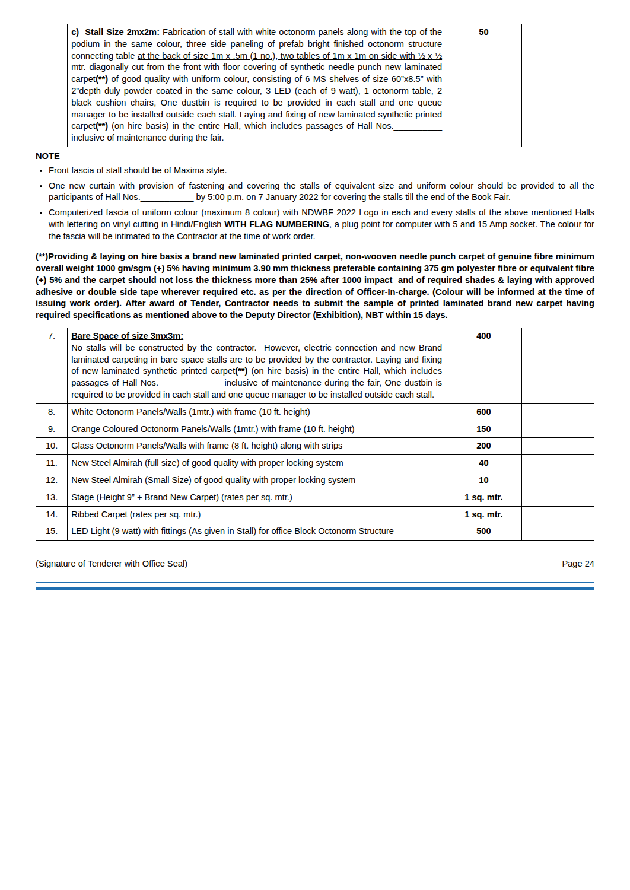| | c) Stall Size 2mx2m: Fabrication of stall with white octonorm panels along with the top of the podium in the same colour, three side paneling of prefab bright finished octonorm structure connecting table at the back of size 1m x .5m (1 no.), two tables of 1m x 1m on side with ½ x ½ mtr. diagonally cut from the front with floor covering of synthetic needle punch new laminated carpet (**) of good quality with uniform colour, consisting of 6 MS shelves of size 60”x8.5” with 2”depth duly powder coated in the same colour, 3 LED (each of 9 watt), 1 octonorm table, 2 black cushion chairs, One dustbin is required to be provided in each stall and one queue manager to be installed outside each stall. Laying and fixing of new laminated synthetic printed carpet (**) (on hire basis) in the entire Hall, which includes passages of Hall Nos.__________ inclusive of maintenance during the fair. | 50 | |
NOTE
Front fascia of stall should be of Maxima style.
One new curtain with provision of fastening and covering the stalls of equivalent size and uniform colour should be provided to all the participants of Hall Nos.___________ by 5:00 p.m. on 7 January 2022 for covering the stalls till the end of the Book Fair.
Computerized fascia of uniform colour (maximum 8 colour) with NDWBF 2022 Logo in each and every stalls of the above mentioned Halls with lettering on vinyl cutting in Hindi/English WITH FLAG NUMBERING, a plug point for computer with 5 and 15 Amp socket. The colour for the fascia will be intimated to the Contractor at the time of work order.
(**)Providing & laying on hire basis a brand new laminated printed carpet, non-wooven needle punch carpet of genuine fibre minimum overall weight 1000 gm/sgm (+) 5% having minimum 3.90 mm thickness preferable containing 375 gm polyester fibre or equivalent fibre (+) 5% and the carpet should not loss the thickness more than 25% after 1000 impact and of required shades & laying with approved adhesive or double side tape wherever required etc. as per the direction of Officer-In-charge. (Colour will be informed at the time of issuing work order). After award of Tender, Contractor needs to submit the sample of printed laminated brand new carpet having required specifications as mentioned above to the Deputy Director (Exhibition), NBT within 15 days.
| 7. | Bare Space of size 3mx3m: No stalls will be constructed by the contractor. However, electric connection and new Brand laminated carpeting in bare space stalls are to be provided by the contractor. Laying and fixing of new laminated synthetic printed carpet (**) (on hire basis) in the entire Hall, which includes passages of Hall Nos._____________ inclusive of maintenance during the fair, One dustbin is required to be provided in each stall and one queue manager to be installed outside each stall. | 400 | |
| 8. | White Octonorm Panels/Walls (1mtr.) with frame (10 ft. height) | 600 | |
| 9. | Orange Coloured Octonorm Panels/Walls (1mtr.) with frame (10 ft. height) | 150 | |
| 10. | Glass Octonorm Panels/Walls with frame (8 ft. height) along with strips | 200 | |
| 11. | New Steel Almirah (full size) of good quality with proper locking system | 40 | |
| 12. | New Steel Almirah (Small Size) of good quality with proper locking system | 10 | |
| 13. | Stage (Height 9” + Brand New Carpet) (rates per sq. mtr.) | 1 sq. mtr. | |
| 14. | Ribbed Carpet (rates per sq. mtr.) | 1 sq. mtr. | |
| 15. | LED Light (9 watt) with fittings (As given in Stall) for office Block Octonorm Structure | 500 | |
(Signature of Tenderer with Office Seal) Page 24